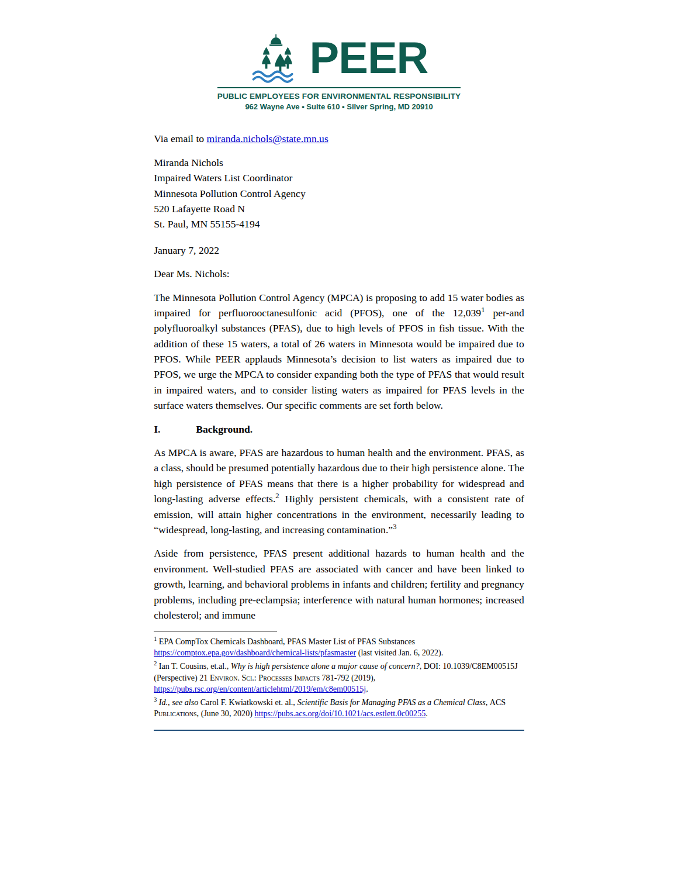PEER
Public Employees for Environmental Responsibility
962 Wayne Ave • Suite 610 • Silver Spring, MD 20910
Via email to miranda.nichols@state.mn.us
Miranda Nichols
Impaired Waters List Coordinator
Minnesota Pollution Control Agency
520 Lafayette Road N
St. Paul, MN 55155-4194
January 7, 2022
Dear Ms. Nichols:
The Minnesota Pollution Control Agency (MPCA) is proposing to add 15 water bodies as impaired for perfluorooctanesulfonic acid (PFOS), one of the 12,0391 per-and polyfluoroalkyl substances (PFAS), due to high levels of PFOS in fish tissue. With the addition of these 15 waters, a total of 26 waters in Minnesota would be impaired due to PFOS. While PEER applauds Minnesota’s decision to list waters as impaired due to PFOS, we urge the MPCA to consider expanding both the type of PFAS that would result in impaired waters, and to consider listing waters as impaired for PFAS levels in the surface waters themselves. Our specific comments are set forth below.
I. Background.
As MPCA is aware, PFAS are hazardous to human health and the environment. PFAS, as a class, should be presumed potentially hazardous due to their high persistence alone. The high persistence of PFAS means that there is a higher probability for widespread and long-lasting adverse effects.2 Highly persistent chemicals, with a consistent rate of emission, will attain higher concentrations in the environment, necessarily leading to “widespread, long-lasting, and increasing contamination.”3
Aside from persistence, PFAS present additional hazards to human health and the environment. Well-studied PFAS are associated with cancer and have been linked to growth, learning, and behavioral problems in infants and children; fertility and pregnancy problems, including pre-eclampsia; interference with natural human hormones; increased cholesterol; and immune
1 EPA CompTox Chemicals Dashboard, PFAS Master List of PFAS Substances https://comptox.epa.gov/dashboard/chemical-lists/pfasmaster (last visited Jan. 6, 2022).
2 Ian T. Cousins, et.al., Why is high persistence alone a major cause of concern?, DOI: 10.1039/C8EM00515J (Perspective) 21 Environ. Sci.: Processes Impacts 781-792 (2019), https://pubs.rsc.org/en/content/articlehtml/2019/em/c8em00515j.
3 Id., see also Carol F. Kwiatkowski et. al., Scientific Basis for Managing PFAS as a Chemical Class, ACS Publications, (June 30, 2020) https://pubs.acs.org/doi/10.1021/acs.estlett.0c00255.